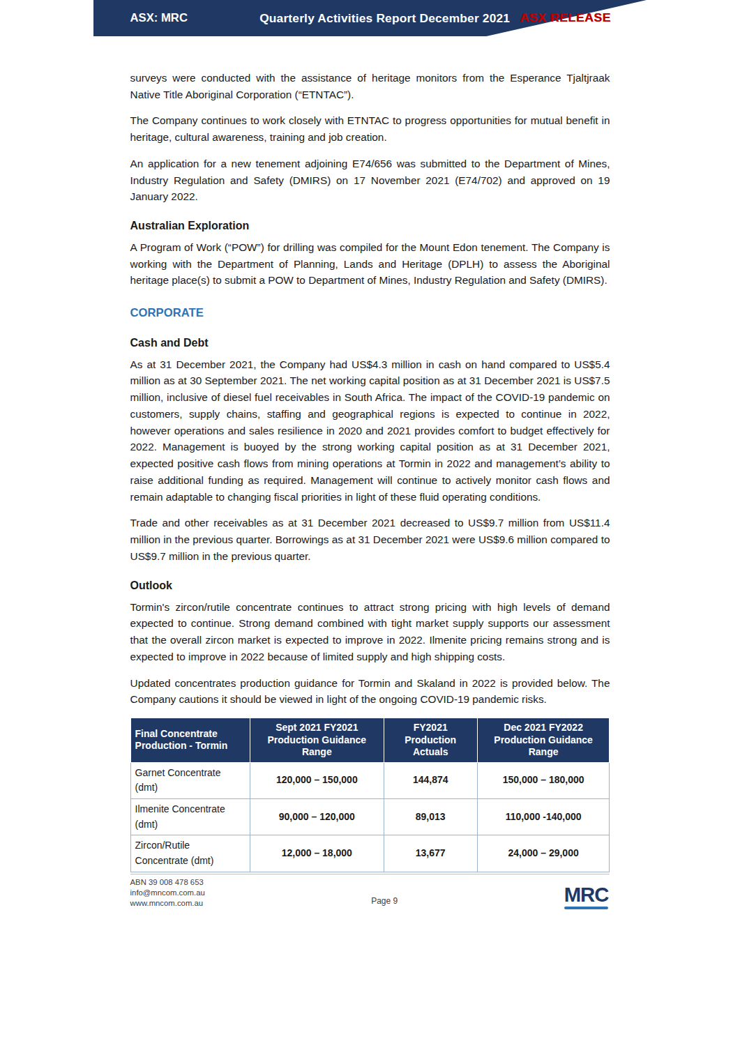ASX: MRC
Quarterly Activities Report December 2021
ASX RELEASE
surveys were conducted with the assistance of heritage monitors from the Esperance Tjaltjraak Native Title Aboriginal Corporation (“ETNTAC”).
The Company continues to work closely with ETNTAC to progress opportunities for mutual benefit in heritage, cultural awareness, training and job creation.
An application for a new tenement adjoining E74/656 was submitted to the Department of Mines, Industry Regulation and Safety (DMIRS) on 17 November 2021 (E74/702) and approved on 19 January 2022.
Australian Exploration
A Program of Work (“POW”) for drilling was compiled for the Mount Edon tenement. The Company is working with the Department of Planning, Lands and Heritage (DPLH) to assess the Aboriginal heritage place(s) to submit a POW to Department of Mines, Industry Regulation and Safety (DMIRS).
CORPORATE
Cash and Debt
As at 31 December 2021, the Company had US$4.3 million in cash on hand compared to US$5.4 million as at 30 September 2021. The net working capital position as at 31 December 2021 is US$7.5 million, inclusive of diesel fuel receivables in South Africa. The impact of the COVID-19 pandemic on customers, supply chains, staffing and geographical regions is expected to continue in 2022, however operations and sales resilience in 2020 and 2021 provides comfort to budget effectively for 2022. Management is buoyed by the strong working capital position as at 31 December 2021, expected positive cash flows from mining operations at Tormin in 2022 and management’s ability to raise additional funding as required. Management will continue to actively monitor cash flows and remain adaptable to changing fiscal priorities in light of these fluid operating conditions.
Trade and other receivables as at 31 December 2021 decreased to US$9.7 million from US$11.4 million in the previous quarter. Borrowings as at 31 December 2021 were US$9.6 million compared to US$9.7 million in the previous quarter.
Outlook
Tormin's zircon/rutile concentrate continues to attract strong pricing with high levels of demand expected to continue. Strong demand combined with tight market supply supports our assessment that the overall zircon market is expected to improve in 2022. Ilmenite pricing remains strong and is expected to improve in 2022 because of limited supply and high shipping costs.
Updated concentrates production guidance for Tormin and Skaland in 2022 is provided below. The Company cautions it should be viewed in light of the ongoing COVID-19 pandemic risks.
| Final Concentrate Production - Tormin | Sept 2021 FY2021 Production Guidance Range | FY2021 Production Actuals | Dec 2021 FY2022 Production Guidance Range |
| --- | --- | --- | --- |
| Garnet Concentrate (dmt) | 120,000 – 150,000 | 144,874 | 150,000 – 180,000 |
| Ilmenite Concentrate (dmt) | 90,000 – 120,000 | 89,013 | 110,000 -140,000 |
| Zircon/Rutile Concentrate (dmt) | 12,000 – 18,000 | 13,677 | 24,000 – 29,000 |
ABN 39 008 478 653
info@mncom.com.au
www.mncom.com.au
Page 9
MRC